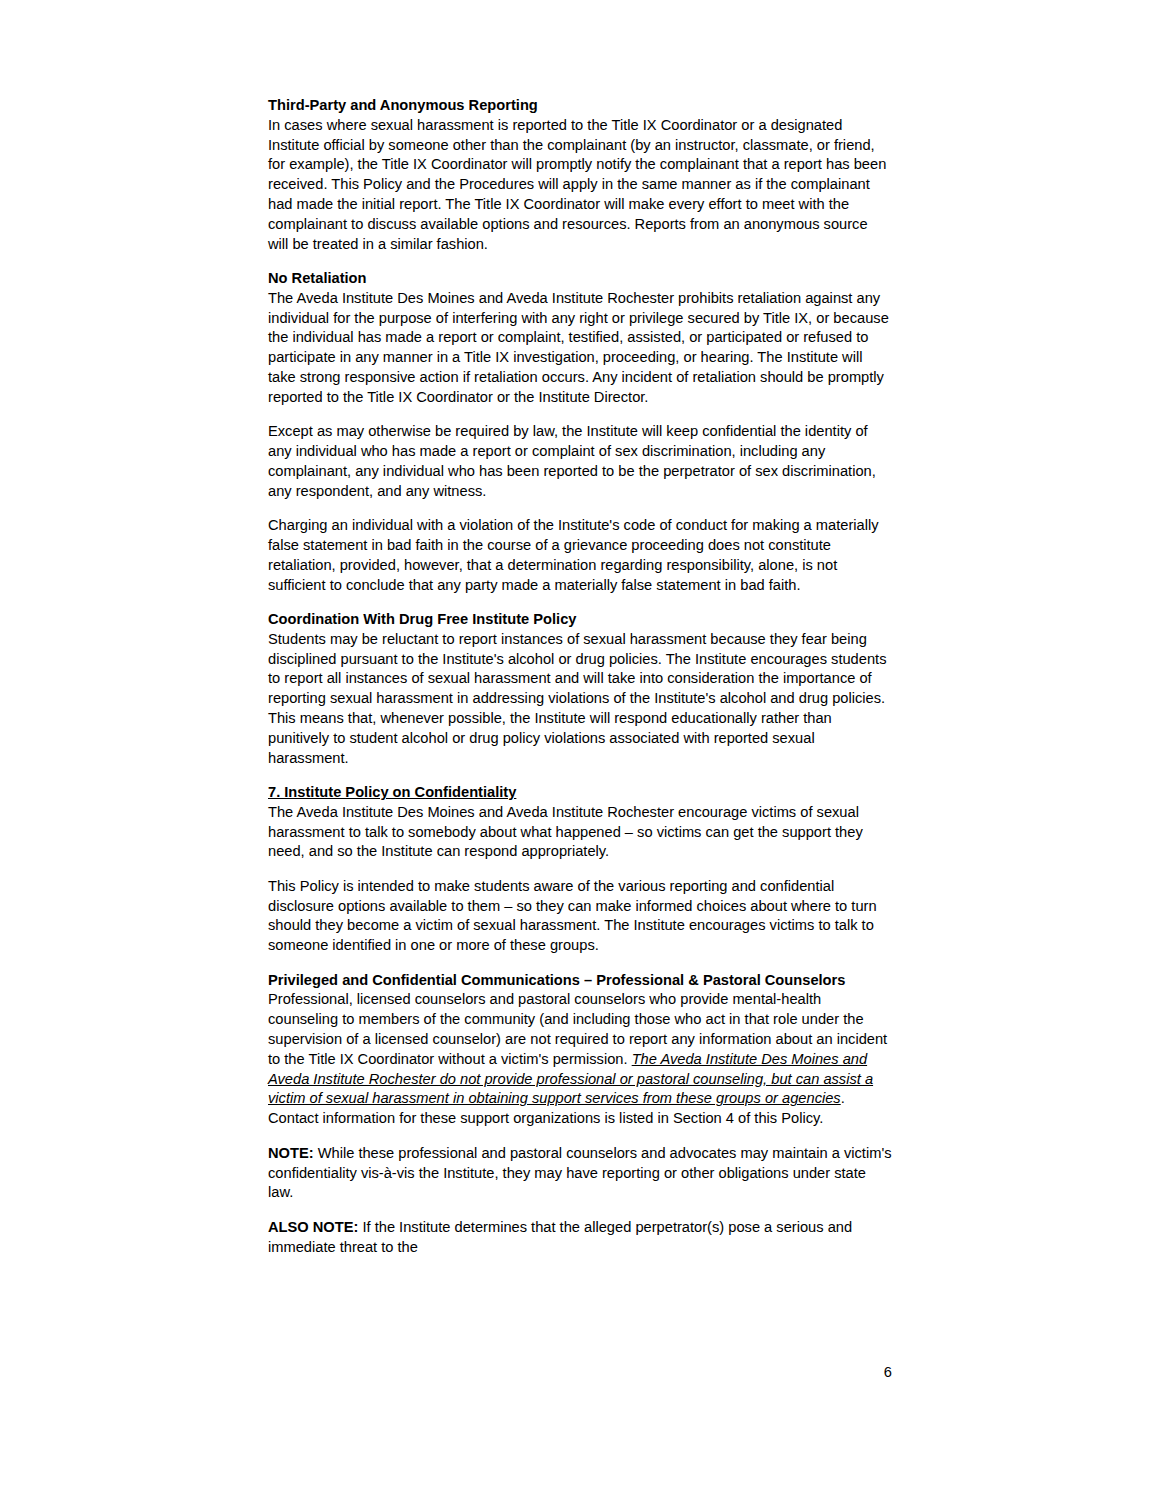Third-Party and Anonymous Reporting
In cases where sexual harassment is reported to the Title IX Coordinator or a designated Institute official by someone other than the complainant (by an instructor, classmate, or friend, for example), the Title IX Coordinator will promptly notify the complainant that a report has been received. This Policy and the Procedures will apply in the same manner as if the complainant had made the initial report. The Title IX Coordinator will make every effort to meet with the complainant to discuss available options and resources. Reports from an anonymous source will be treated in a similar fashion.
No Retaliation
The Aveda Institute Des Moines and Aveda Institute Rochester prohibits retaliation against any individual for the purpose of interfering with any right or privilege secured by Title IX, or because the individual has made a report or complaint, testified, assisted, or participated or refused to participate in any manner in a Title IX investigation, proceeding, or hearing. The Institute will take strong responsive action if retaliation occurs. Any incident of retaliation should be promptly reported to the Title IX Coordinator or the Institute Director.
Except as may otherwise be required by law, the Institute will keep confidential the identity of any individual who has made a report or complaint of sex discrimination, including any complainant, any individual who has been reported to be the perpetrator of sex discrimination, any respondent, and any witness.
Charging an individual with a violation of the Institute's code of conduct for making a materially false statement in bad faith in the course of a grievance proceeding does not constitute retaliation, provided, however, that a determination regarding responsibility, alone, is not sufficient to conclude that any party made a materially false statement in bad faith.
Coordination With Drug Free Institute Policy
Students may be reluctant to report instances of sexual harassment because they fear being disciplined pursuant to the Institute's alcohol or drug policies. The Institute encourages students to report all instances of sexual harassment and will take into consideration the importance of reporting sexual harassment in addressing violations of the Institute's alcohol and drug policies. This means that, whenever possible, the Institute will respond educationally rather than punitively to student alcohol or drug policy violations associated with reported sexual harassment.
7. Institute Policy on Confidentiality
The Aveda Institute Des Moines and Aveda Institute Rochester encourage victims of sexual harassment to talk to somebody about what happened – so victims can get the support they need, and so the Institute can respond appropriately.
This Policy is intended to make students aware of the various reporting and confidential disclosure options available to them – so they can make informed choices about where to turn should they become a victim of sexual harassment. The Institute encourages victims to talk to someone identified in one or more of these groups.
Privileged and Confidential Communications – Professional & Pastoral Counselors
Professional, licensed counselors and pastoral counselors who provide mental-health counseling to members of the community (and including those who act in that role under the supervision of a licensed counselor) are not required to report any information about an incident to the Title IX Coordinator without a victim's permission. The Aveda Institute Des Moines and Aveda Institute Rochester do not provide professional or pastoral counseling, but can assist a victim of sexual harassment in obtaining support services from these groups or agencies. Contact information for these support organizations is listed in Section 4 of this Policy.
NOTE: While these professional and pastoral counselors and advocates may maintain a victim's confidentiality vis-à-vis the Institute, they may have reporting or other obligations under state law.
ALSO NOTE: If the Institute determines that the alleged perpetrator(s) pose a serious and immediate threat to the
6